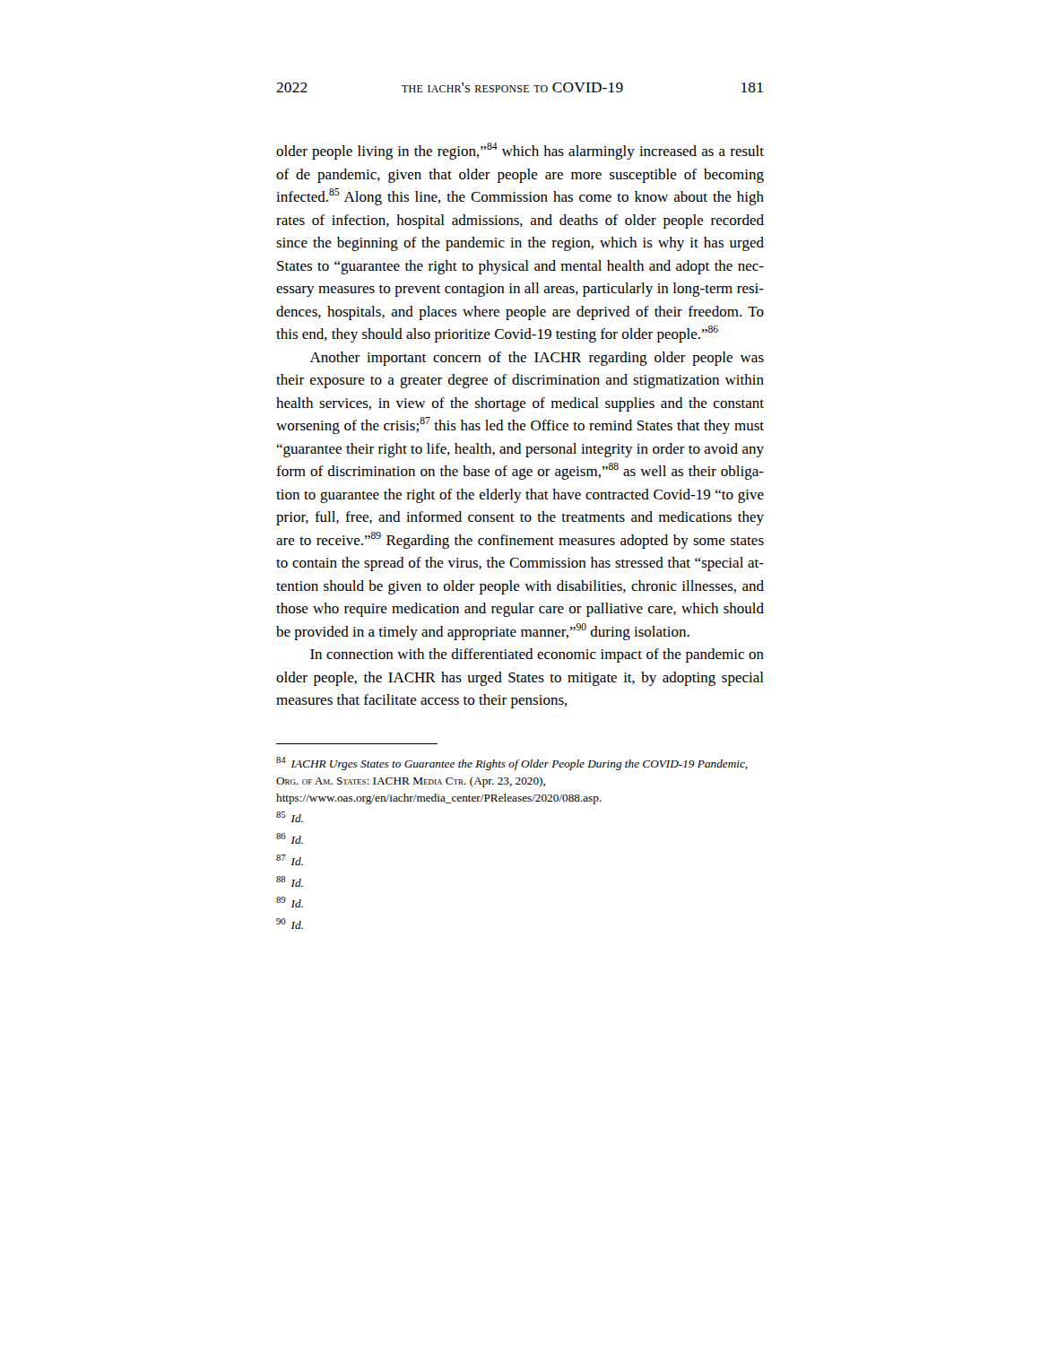2022 The IACHR's Response to COVID-19 181
older people living in the region,”84 which has alarmingly increased as a result of de pandemic, given that older people are more susceptible of becoming infected.85 Along this line, the Commission has come to know about the high rates of infection, hospital admissions, and deaths of older people recorded since the beginning of the pandemic in the region, which is why it has urged States to “guarantee the right to physical and mental health and adopt the necessary measures to prevent contagion in all areas, particularly in long-term residences, hospitals, and places where people are deprived of their freedom. To this end, they should also prioritize Covid-19 testing for older people.”86
Another important concern of the IACHR regarding older people was their exposure to a greater degree of discrimination and stigmatization within health services, in view of the shortage of medical supplies and the constant worsening of the crisis;87 this has led the Office to remind States that they must “guarantee their right to life, health, and personal integrity in order to avoid any form of discrimination on the base of age or ageism,”88 as well as their obligation to guarantee the right of the elderly that have contracted Covid-19 “to give prior, full, free, and informed consent to the treatments and medications they are to receive.”89 Regarding the confinement measures adopted by some states to contain the spread of the virus, the Commission has stressed that “special attention should be given to older people with disabilities, chronic illnesses, and those who require medication and regular care or palliative care, which should be provided in a timely and appropriate manner,”90 during isolation.
In connection with the differentiated economic impact of the pandemic on older people, the IACHR has urged States to mitigate it, by adopting special measures that facilitate access to their pensions,
84 IACHR Urges States to Guarantee the Rights of Older People During the COVID-19 Pandemic, Org. of Am. States: IACHR Media Ctr. (Apr. 23, 2020), https://www.oas.org/en/iachr/media_center/PReleases/2020/088.asp.
85 Id.
86 Id.
87 Id.
88 Id.
89 Id.
90 Id.